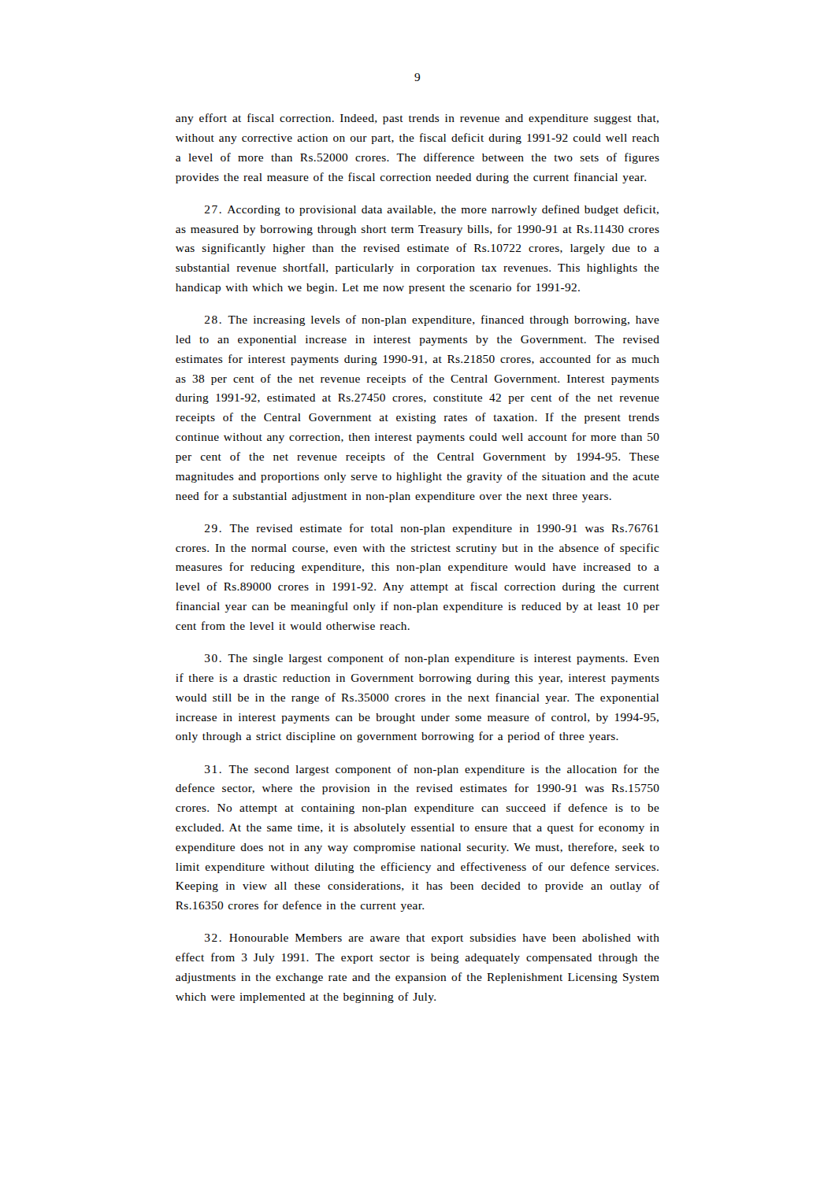9
any effort at fiscal correction. Indeed, past trends in revenue and expenditure suggest that, without any corrective action on our part, the fiscal deficit during 1991-92 could well reach a level of more than Rs.52000 crores. The difference between the two sets of figures provides the real measure of the fiscal correction needed during the current financial year.
27. According to provisional data available, the more narrowly defined budget deficit, as measured by borrowing through short term Treasury bills, for 1990-91 at Rs.11430 crores was significantly higher than the revised estimate of Rs.10722 crores, largely due to a substantial revenue shortfall, particularly in corporation tax revenues. This highlights the handicap with which we begin. Let me now present the scenario for 1991-92.
28. The increasing levels of non-plan expenditure, financed through borrowing, have led to an exponential increase in interest payments by the Government. The revised estimates for interest payments during 1990-91, at Rs.21850 crores, accounted for as much as 38 per cent of the net revenue receipts of the Central Government. Interest payments during 1991-92, estimated at Rs.27450 crores, constitute 42 per cent of the net revenue receipts of the Central Government at existing rates of taxation. If the present trends continue without any correction, then interest payments could well account for more than 50 per cent of the net revenue receipts of the Central Government by 1994-95. These magnitudes and proportions only serve to highlight the gravity of the situation and the acute need for a substantial adjustment in non-plan expenditure over the next three years.
29. The revised estimate for total non-plan expenditure in 1990-91 was Rs.76761 crores. In the normal course, even with the strictest scrutiny but in the absence of specific measures for reducing expenditure, this non-plan expenditure would have increased to a level of Rs.89000 crores in 1991-92. Any attempt at fiscal correction during the current financial year can be meaningful only if non-plan expenditure is reduced by at least 10 per cent from the level it would otherwise reach.
30. The single largest component of non-plan expenditure is interest payments. Even if there is a drastic reduction in Government borrowing during this year, interest payments would still be in the range of Rs.35000 crores in the next financial year. The exponential increase in interest payments can be brought under some measure of control, by 1994-95, only through a strict discipline on government borrowing for a period of three years.
31. The second largest component of non-plan expenditure is the allocation for the defence sector, where the provision in the revised estimates for 1990-91 was Rs.15750 crores. No attempt at containing non-plan expenditure can succeed if defence is to be excluded. At the same time, it is absolutely essential to ensure that a quest for economy in expenditure does not in any way compromise national security. We must, therefore, seek to limit expenditure without diluting the efficiency and effectiveness of our defence services. Keeping in view all these considerations, it has been decided to provide an outlay of Rs.16350 crores for defence in the current year.
32. Honourable Members are aware that export subsidies have been abolished with effect from 3 July 1991. The export sector is being adequately compensated through the adjustments in the exchange rate and the expansion of the Replenishment Licensing System which were implemented at the beginning of July.